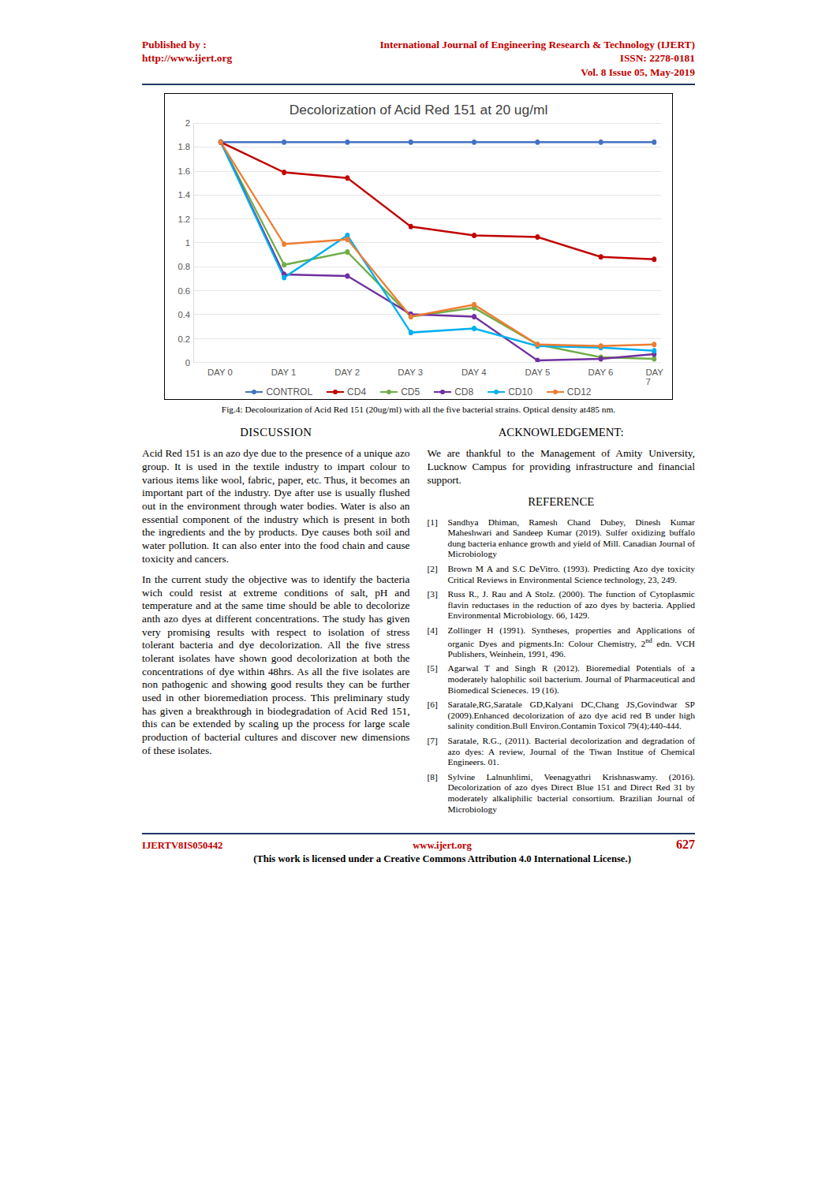Published by :
http://www.ijert.org
International Journal of Engineering Research & Technology (IJERT)
ISSN: 2278-0181
Vol. 8 Issue 05, May-2019
Decolorization of Acid Red 151 at 20 ug/ml
2 1.8 1.6 1.4 1.2 1 0.8 0.6 0.4 0.2 0
DAY 0 DAY 1 DAY 2 DAY 3 DAY 4 DAY 5 DAY 6 DAY 7
CONTROL
CD4
CD5
CD8
CD10
CD12
Fig.4: Decolourization of Acid Red 151 (20ug/ml) with all the five bacterial strains. Optical density at485 nm.
DISCUSSION
Acid Red 151 is an azo dye due to the presence of a unique azo group. It is used in the textile industry to impart colour to various items like wool, fabric, paper, etc. Thus, it becomes an important part of the industry. Dye after use is usually flushed out in the environment through water bodies. Water is also an essential component of the industry which is present in both the ingredients and the by products. Dye causes both soil and water pollution. It can also enter into the food chain and cause toxicity and cancers.
In the current study the objective was to identify the bacteria wich could resist at extreme conditions of salt, pH and temperature and at the same time should be able to decolorize anth azo dyes at different concentrations. The study has given very promising results with respect to isolation of stress tolerant bacteria and dye decolorization. All the five stress tolerant isolates have shown good decolorization at both the concentrations of dye within 48hrs. As all the five isolates are non pathogenic and showing good results they can be further used in other bioremediation process. This preliminary study has given a breakthrough in biodegradation of Acid Red 151, this can be extended by scaling up the process for large scale production of bacterial cultures and discover new dimensions of these isolates.
ACKNOWLEDGEMENT:
We are thankful to the Management of Amity University, Lucknow Campus for providing infrastructure and financial support.
REFERENCE
Sandhya Dhiman, Ramesh Chand Dubey, Dinesh Kumar Maheshwari and Sandeep Kumar (2019). Sulfer oxidizing buffalo dung bacteria enhance growth and yield of Mill. Canadian Journal of Microbiology
Brown M A and S.C DeVitro. (1993). Predicting Azo dye toxicity Critical Reviews in Environmental Science technology, 23, 249.
Russ R., J. Rau and A Stolz. (2000). The function of Cytoplasmic flavin reductases in the reduction of azo dyes by bacteria. Applied Environmental Microbiology. 66, 1429.
Zollinger H (1991). Syntheses, properties and Applications of organic Dyes and pigments.In: Colour Chemistry, 2nd edn. VCH Publishers, Weinhein, 1991, 496.
Agarwal T and Singh R (2012). Bioremedial Potentials of a moderately halophilic soil bacterium. Journal of Pharmaceutical and Biomedical Scieneces. 19 (16).
Saratale,RG,Saratale GD,Kalyani DC,Chang JS,Govindwar SP (2009).Enhanced decolorization of azo dye acid red B under high salinity condition.Bull Environ.Contamin Toxicol 79(4);440-444.
Saratale, R.G., (2011). Bacterial decolorization and degradation of azo dyes: A review, Journal of the Tiwan Institue of Chemical Engineers. 01.
Sylvine Lalnunhlimi, Veenagyathri Krishnaswamy. (2016). Decolorization of azo dyes Direct Blue 151 and Direct Red 31 by moderately alkaliphilic bacterial consortium. Brazilian Journal of Microbiology
IJERTV8IS050442
www.ijert.org (This work is licensed under a Creative Commons Attribution 4.0 International License.)
627